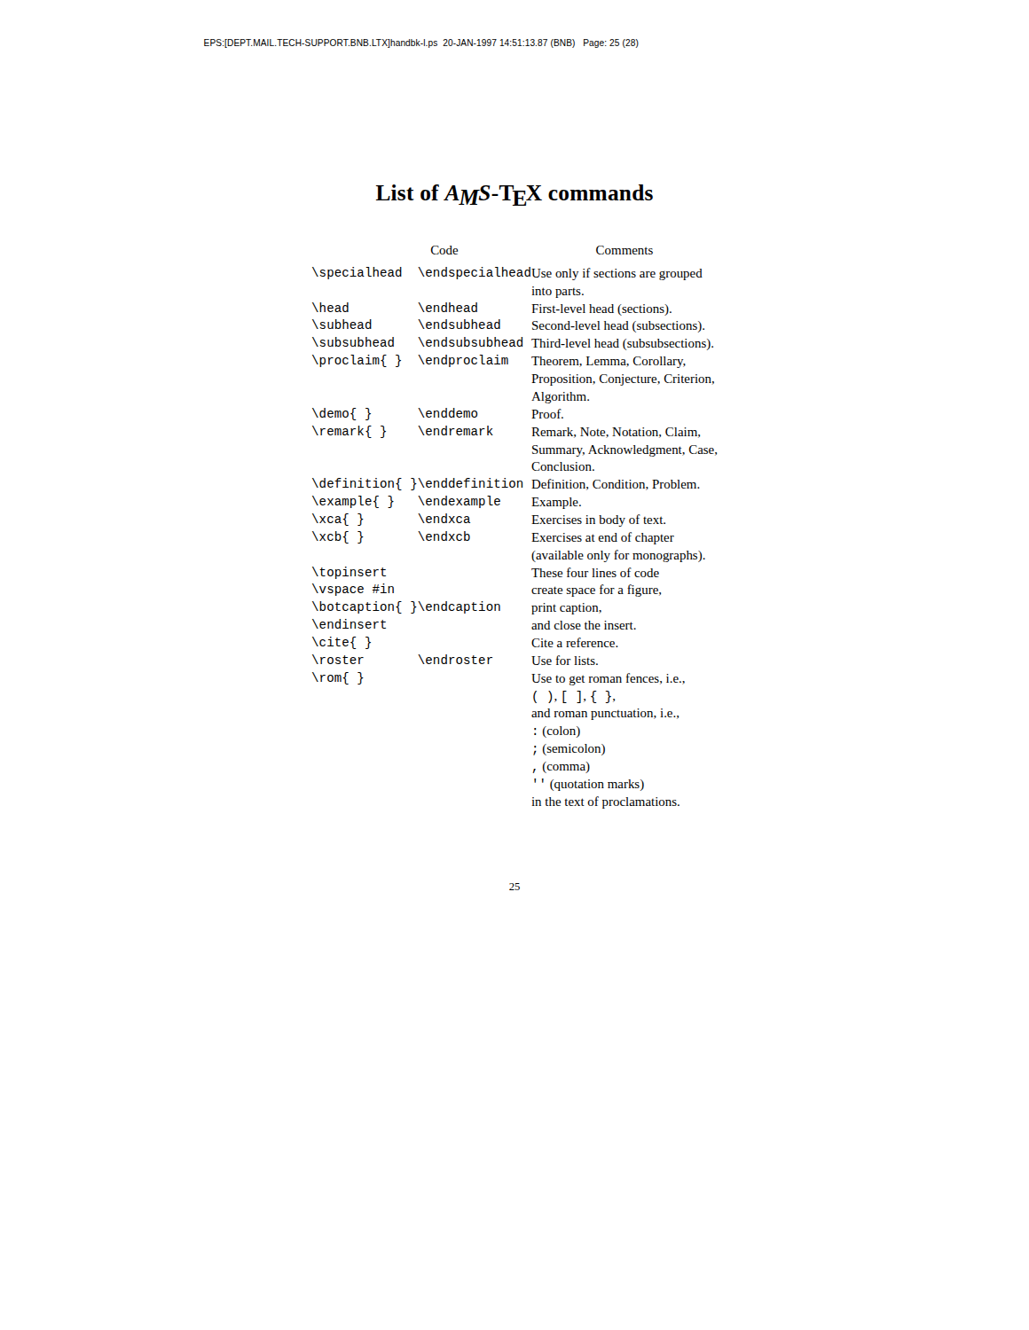EPS:[DEPT.MAIL.TECH-SUPPORT.BNB.LTX]handbk-l.ps 20-JAN-1997 14:51:13.87 (BNB) Page: 25 (28)
List of AMS-TEX commands
| Code | Comments |
| --- | --- |
| \specialhead | \endspecialhead | Use only if sections are grouped into parts. |
| \head | \endhead | First-level head (sections). |
| \subhead | \endsubhead | Second-level head (subsections). |
| \subsubhead | \endsubsubhead | Third-level head (subsubsections). |
| \proclaim{ } | \endproclaim | Theorem, Lemma, Corollary, Proposition, Conjecture, Criterion, Algorithm. |
| \demo{ } | \enddemo | Proof. |
| \remark{ } | \endremark | Remark, Note, Notation, Claim, Summary, Acknowledgment, Case, Conclusion. |
| \definition{ } | \enddefinition | Definition, Condition, Problem. |
| \example{ } | \endexample | Example. |
| \xca{ } | \endxca | Exercises in body of text. |
| \xcb{ } | \endxcb | Exercises at end of chapter (available only for monographs). |
| \topinsert | | These four lines of code |
| \vspace #in | | create space for a figure, |
| \botcaption{ } | \endcaption | print caption, |
| \endinsert | | and close the insert. |
| \cite{ } | | Cite a reference. |
| \roster | \endroster | Use for lists. |
| \rom{ } | | Use to get roman fences, i.e., ( ) , [ ] , { } , and roman punctuation, i.e., : (colon) ; (semicolon) , (comma) '' (quotation marks) in the text of proclamations. |
25